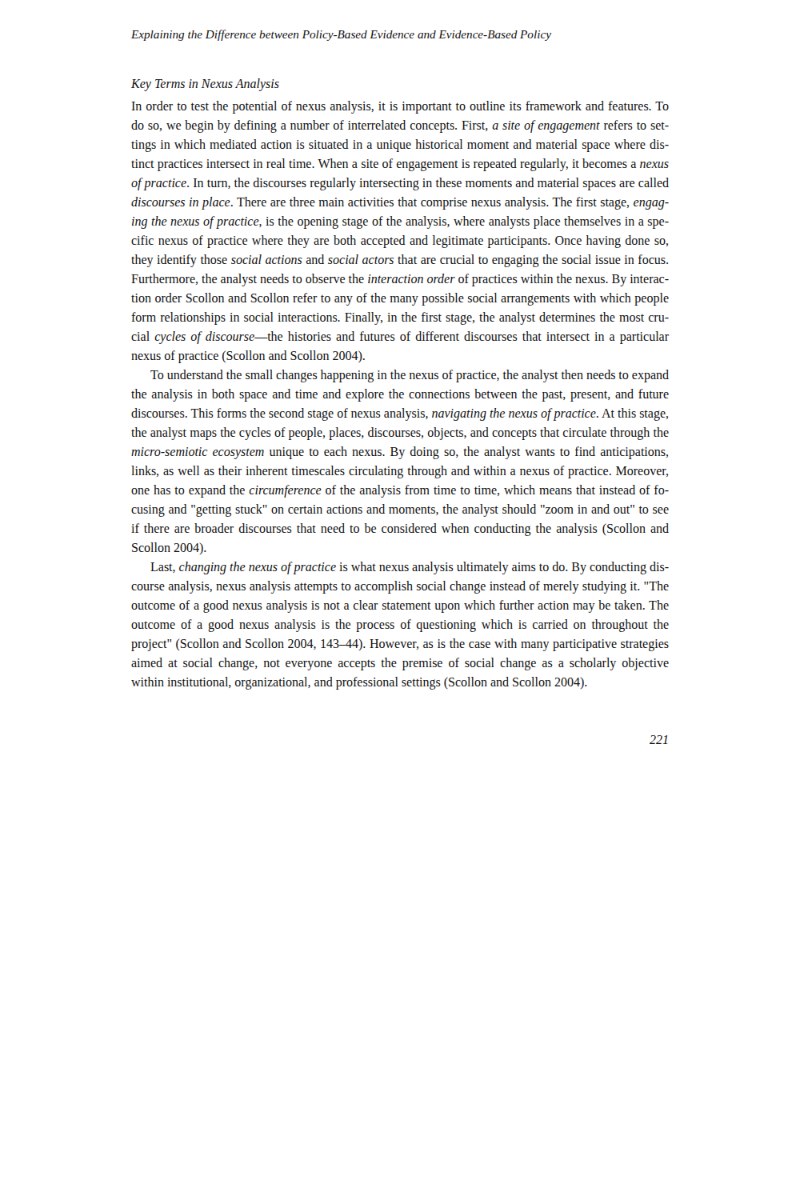Explaining the Difference between Policy-Based Evidence and Evidence-Based Policy
Key Terms in Nexus Analysis
In order to test the potential of nexus analysis, it is important to outline its framework and features. To do so, we begin by defining a number of interrelated concepts. First, a site of engagement refers to settings in which mediated action is situated in a unique historical moment and material space where distinct practices intersect in real time. When a site of engagement is repeated regularly, it becomes a nexus of practice. In turn, the discourses regularly intersecting in these moments and material spaces are called discourses in place. There are three main activities that comprise nexus analysis. The first stage, engaging the nexus of practice, is the opening stage of the analysis, where analysts place themselves in a specific nexus of practice where they are both accepted and legitimate participants. Once having done so, they identify those social actions and social actors that are crucial to engaging the social issue in focus. Furthermore, the analyst needs to observe the interaction order of practices within the nexus. By interaction order Scollon and Scollon refer to any of the many possible social arrangements with which people form relationships in social interactions. Finally, in the first stage, the analyst determines the most crucial cycles of discourse—the histories and futures of different discourses that intersect in a particular nexus of practice (Scollon and Scollon 2004).
To understand the small changes happening in the nexus of practice, the analyst then needs to expand the analysis in both space and time and explore the connections between the past, present, and future discourses. This forms the second stage of nexus analysis, navigating the nexus of practice. At this stage, the analyst maps the cycles of people, places, discourses, objects, and concepts that circulate through the micro-semiotic ecosystem unique to each nexus. By doing so, the analyst wants to find anticipations, links, as well as their inherent timescales circulating through and within a nexus of practice. Moreover, one has to expand the circumference of the analysis from time to time, which means that instead of focusing and "getting stuck" on certain actions and moments, the analyst should "zoom in and out" to see if there are broader discourses that need to be considered when conducting the analysis (Scollon and Scollon 2004).
Last, changing the nexus of practice is what nexus analysis ultimately aims to do. By conducting discourse analysis, nexus analysis attempts to accomplish social change instead of merely studying it. "The outcome of a good nexus analysis is not a clear statement upon which further action may be taken. The outcome of a good nexus analysis is the process of questioning which is carried on throughout the project" (Scollon and Scollon 2004, 143–44). However, as is the case with many participative strategies aimed at social change, not everyone accepts the premise of social change as a scholarly objective within institutional, organizational, and professional settings (Scollon and Scollon 2004).
221